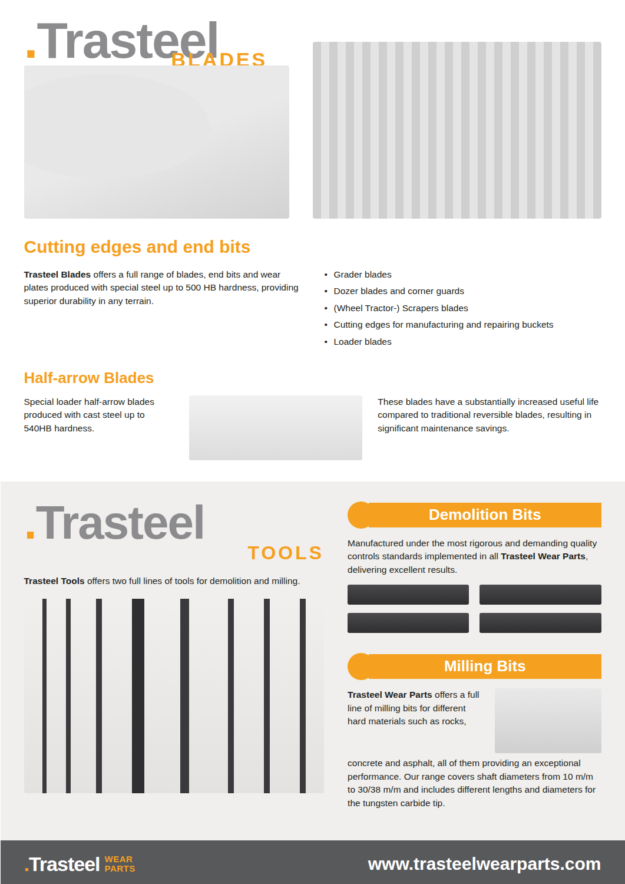. Trasteel BLADES
Cutting edges and end bits
Trasteel Blades offers a full range of blades, end bits and wear plates produced with special steel up to 500 HB hardness, providing superior durability in any terrain.
Grader blades
Dozer blades and corner guards
(Wheel Tractor-) Scrapers blades
Cutting edges for manufacturing and repairing buckets
Loader blades
Half-arrow Blades
Special loader half-arrow blades produced with cast steel up to 540HB hardness.
These blades have a substantially increased useful life compared to traditional reversible blades, resulting in significant maintenance savings.
. Trasteel
TOOLS
Trasteel Tools offers two full lines of tools for demolition and milling.
Demolition Bits
Manufactured under the most rigorous and demanding quality controls standards implemented in all Trasteel Wear Parts, delivering excellent results.
Milling Bits
Trasteel Wear Parts offers a full line of milling bits for different hard materials such as rocks,
concrete and asphalt, all of them providing an exceptional performance. Our range covers shaft diameters from 10 m/m to 30/38 m/m and includes different lengths and diameters for the tungsten carbide tip.
. Trasteel WEAR
PARTS
www.trasteelwearparts.com